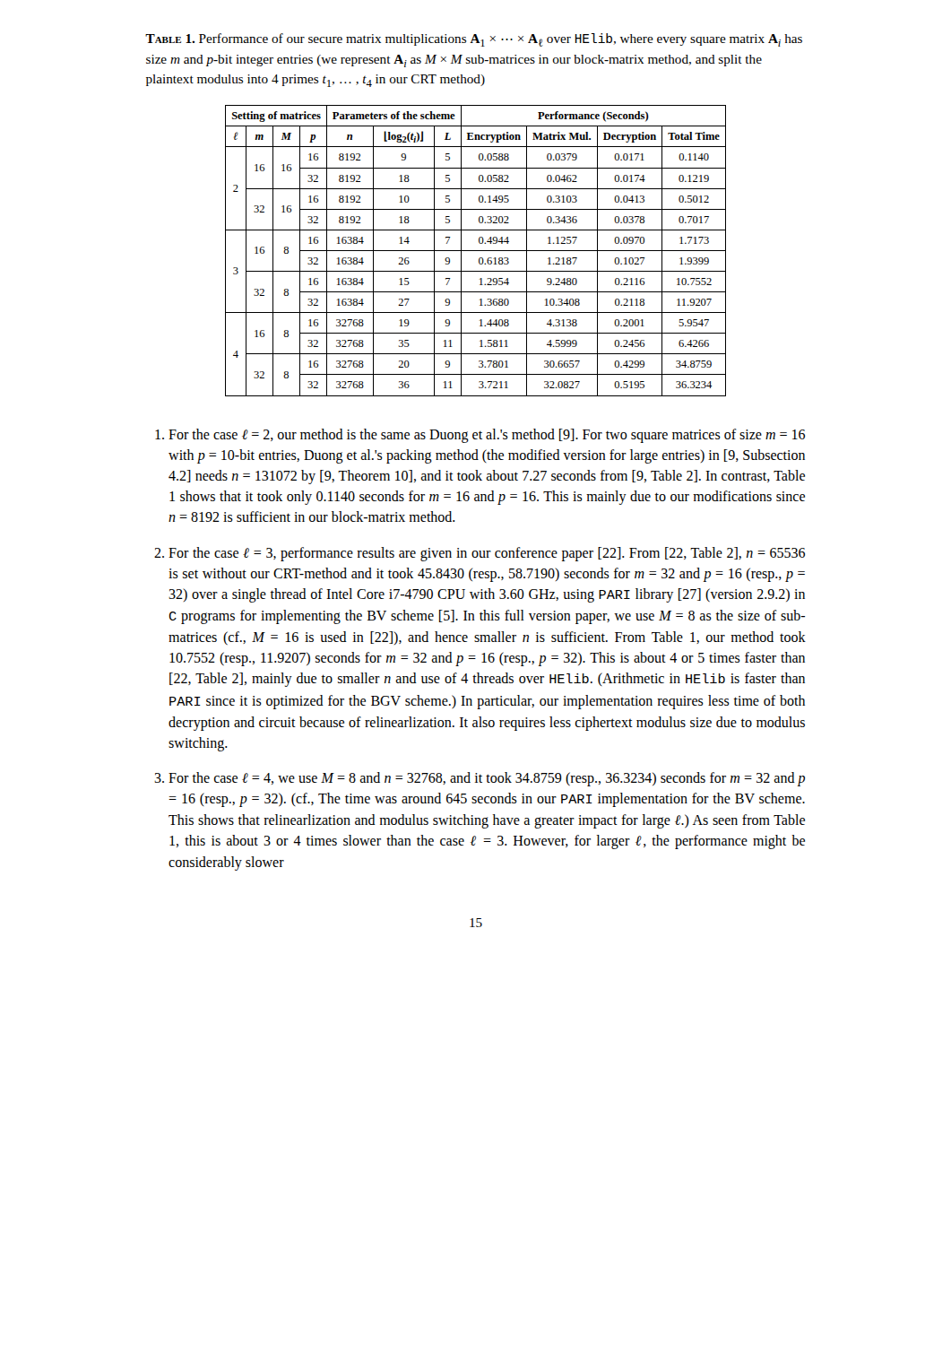Table 1. Performance of our secure matrix multiplications A1 × ⋯ × Aℓ over HElib, where every square matrix Ai has size m and p-bit integer entries (we represent Ai as M × M sub-matrices in our block-matrix method, and split the plaintext modulus into 4 primes t1, … , t4 in our CRT method)
| Setting of matrices | Parameters of the scheme | Performance (Seconds) |
| --- | --- | --- |
| ℓ | m | M | p | n | ⌊log 2 ( t i )⌋ | L | Encryption | Matrix Mul. | Decryption | Total Time |
| 2 | 16 | 16 | 16 | 8192 | 9 | 5 | 0.0588 | 0.0379 | 0.0171 | 0.1140 |
| 32 | 8192 | 18 | 5 | 0.0582 | 0.0462 | 0.0174 | 0.1219 |
| 32 | 16 | 16 | 8192 | 10 | 5 | 0.1495 | 0.3103 | 0.0413 | 0.5012 |
| 32 | 8192 | 18 | 5 | 0.3202 | 0.3436 | 0.0378 | 0.7017 |
| 3 | 16 | 8 | 16 | 16384 | 14 | 7 | 0.4944 | 1.1257 | 0.0970 | 1.7173 |
| 32 | 16384 | 26 | 9 | 0.6183 | 1.2187 | 0.1027 | 1.9399 |
| 32 | 8 | 16 | 16384 | 15 | 7 | 1.2954 | 9.2480 | 0.2116 | 10.7552 |
| 32 | 16384 | 27 | 9 | 1.3680 | 10.3408 | 0.2118 | 11.9207 |
| 4 | 16 | 8 | 16 | 32768 | 19 | 9 | 1.4408 | 4.3138 | 0.2001 | 5.9547 |
| 32 | 32768 | 35 | 11 | 1.5811 | 4.5999 | 0.2456 | 6.4266 |
| 32 | 8 | 16 | 32768 | 20 | 9 | 3.7801 | 30.6657 | 0.4299 | 34.8759 |
| 32 | 32768 | 36 | 11 | 3.7211 | 32.0827 | 0.5195 | 36.3234 |
For the case ℓ = 2, our method is the same as Duong et al.'s method [9]. For two square matrices of size m = 16 with p = 10-bit entries, Duong et al.'s packing method (the modified version for large entries) in [9, Subsection 4.2] needs n = 131072 by [9, Theorem 10], and it took about 7.27 seconds from [9, Table 2]. In contrast, Table 1 shows that it took only 0.1140 seconds for m = 16 and p = 16. This is mainly due to our modifications since n = 8192 is sufficient in our block-matrix method.
For the case ℓ = 3, performance results are given in our conference paper [22]. From [22, Table 2], n = 65536 is set without our CRT-method and it took 45.8430 (resp., 58.7190) seconds for m = 32 and p = 16 (resp., p = 32) over a single thread of Intel Core i7-4790 CPU with 3.60 GHz, using PARI library [27] (version 2.9.2) in C programs for implementing the BV scheme [5]. In this full version paper, we use M = 8 as the size of sub-matrices (cf., M = 16 is used in [22]), and hence smaller n is sufficient. From Table 1, our method took 10.7552 (resp., 11.9207) seconds for m = 32 and p = 16 (resp., p = 32). This is about 4 or 5 times faster than [22, Table 2], mainly due to smaller n and use of 4 threads over HElib. (Arithmetic in HElib is faster than PARI since it is optimized for the BGV scheme.) In particular, our implementation requires less time of both decryption and circuit because of relinearlization. It also requires less ciphertext modulus size due to modulus switching.
For the case ℓ = 4, we use M = 8 and n = 32768, and it took 34.8759 (resp., 36.3234) seconds for m = 32 and p = 16 (resp., p = 32). (cf., The time was around 645 seconds in our PARI implementation for the BV scheme. This shows that relinearlization and modulus switching have a greater impact for large ℓ.) As seen from Table 1, this is about 3 or 4 times slower than the case ℓ = 3. However, for larger ℓ, the performance might be considerably slower
15